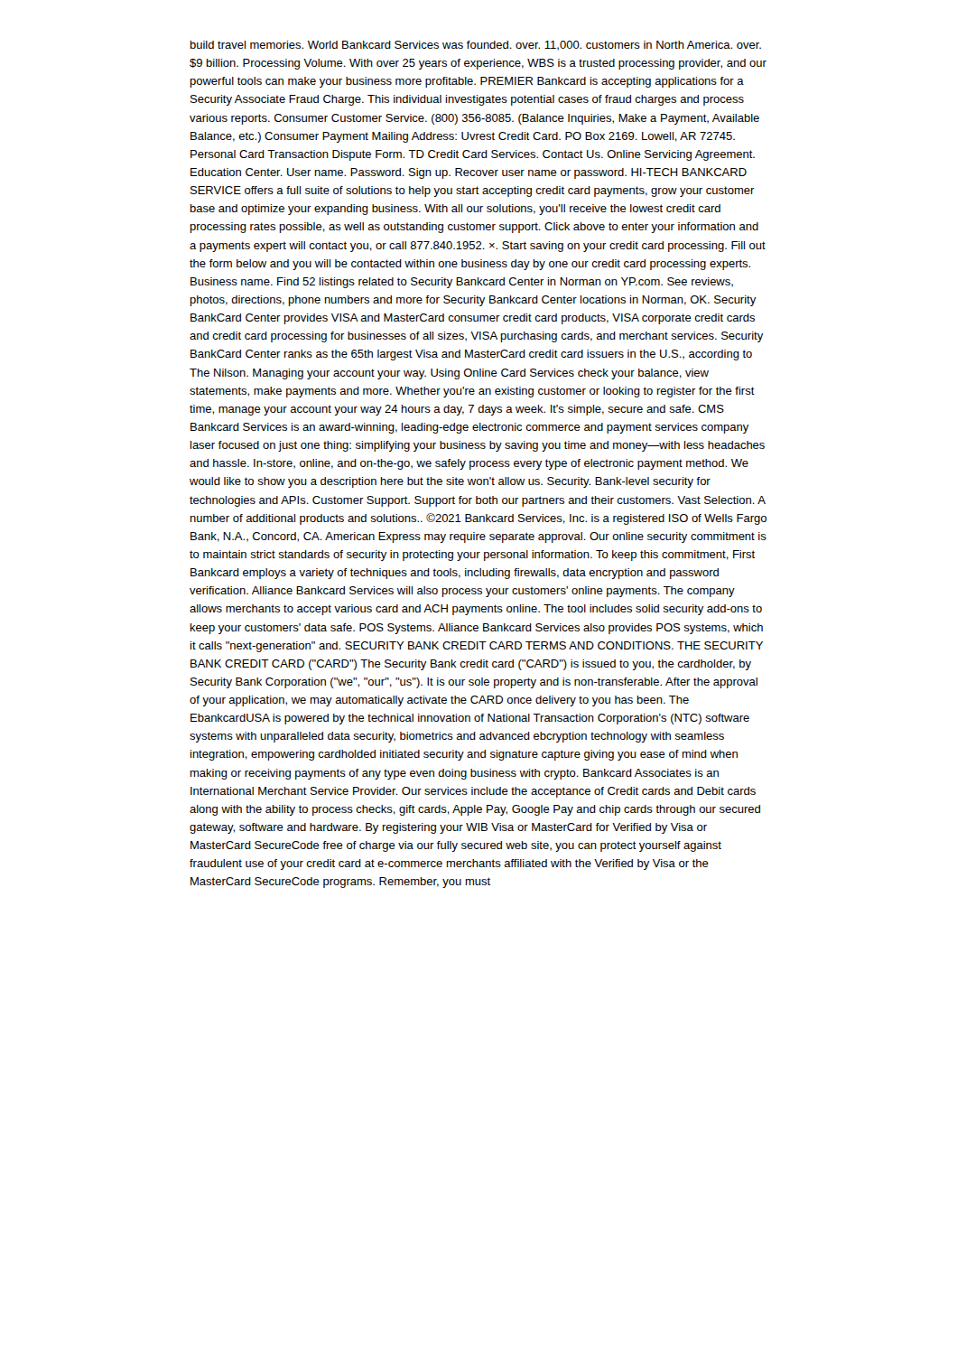build travel memories. World Bankcard Services was founded. over. 11,000. customers in North America. over. $9 billion. Processing Volume. With over 25 years of experience, WBS is a trusted processing provider, and our powerful tools can make your business more profitable. PREMIER Bankcard is accepting applications for a Security Associate Fraud Charge. This individual investigates potential cases of fraud charges and process various reports. Consumer Customer Service. (800) 356-8085. (Balance Inquiries, Make a Payment, Available Balance, etc.) Consumer Payment Mailing Address: Uvrest Credit Card. PO Box 2169. Lowell, AR 72745. Personal Card Transaction Dispute Form. TD Credit Card Services. Contact Us. Online Servicing Agreement. Education Center. User name. Password. Sign up. Recover user name or password. HI-TECH BANKCARD SERVICE offers a full suite of solutions to help you start accepting credit card payments, grow your customer base and optimize your expanding business. With all our solutions, you'll receive the lowest credit card processing rates possible, as well as outstanding customer support. Click above to enter your information and a payments expert will contact you, or call 877.840.1952. ×. Start saving on your credit card processing. Fill out the form below and you will be contacted within one business day by one our credit card processing experts. Business name. Find 52 listings related to Security Bankcard Center in Norman on YP.com. See reviews, photos, directions, phone numbers and more for Security Bankcard Center locations in Norman, OK. Security BankCard Center provides VISA and MasterCard consumer credit card products, VISA corporate credit cards and credit card processing for businesses of all sizes, VISA purchasing cards, and merchant services. Security BankCard Center ranks as the 65th largest Visa and MasterCard credit card issuers in the U.S., according to The Nilson. Managing your account your way. Using Online Card Services check your balance, view statements, make payments and more. Whether you're an existing customer or looking to register for the first time, manage your account your way 24 hours a day, 7 days a week. It's simple, secure and safe. CMS Bankcard Services is an award-winning, leading-edge electronic commerce and payment services company laser focused on just one thing: simplifying your business by saving you time and money—with less headaches and hassle. In-store, online, and on-the-go, we safely process every type of electronic payment method. We would like to show you a description here but the site won't allow us. Security. Bank-level security for technologies and APIs. Customer Support. Support for both our partners and their customers. Vast Selection. A number of additional products and solutions.. ©2021 Bankcard Services, Inc. is a registered ISO of Wells Fargo Bank, N.A., Concord, CA. American Express may require separate approval. Our online security commitment is to maintain strict standards of security in protecting your personal information. To keep this commitment, First Bankcard employs a variety of techniques and tools, including firewalls, data encryption and password verification. Alliance Bankcard Services will also process your customers' online payments. The company allows merchants to accept various card and ACH payments online. The tool includes solid security add-ons to keep your customers' data safe. POS Systems. Alliance Bankcard Services also provides POS systems, which it calls "next-generation" and. SECURITY BANK CREDIT CARD TERMS AND CONDITIONS. THE SECURITY BANK CREDIT CARD ("CARD") The Security Bank credit card ("CARD") is issued to you, the cardholder, by Security Bank Corporation ("we", "our", "us"). It is our sole property and is non-transferable. After the approval of your application, we may automatically activate the CARD once delivery to you has been. The EbankcardUSA is powered by the technical innovation of National Transaction Corporation's (NTC) software systems with unparalleled data security, biometrics and advanced ebcryption technology with seamless integration, empowering cardholded initiated security and signature capture giving you ease of mind when making or receiving payments of any type even doing business with crypto. Bankcard Associates is an International Merchant Service Provider. Our services include the acceptance of Credit cards and Debit cards along with the ability to process checks, gift cards, Apple Pay, Google Pay and chip cards through our secured gateway, software and hardware. By registering your WIB Visa or MasterCard for Verified by Visa or MasterCard SecureCode free of charge via our fully secured web site, you can protect yourself against fraudulent use of your credit card at e-commerce merchants affiliated with the Verified by Visa or the MasterCard SecureCode programs. Remember, you must